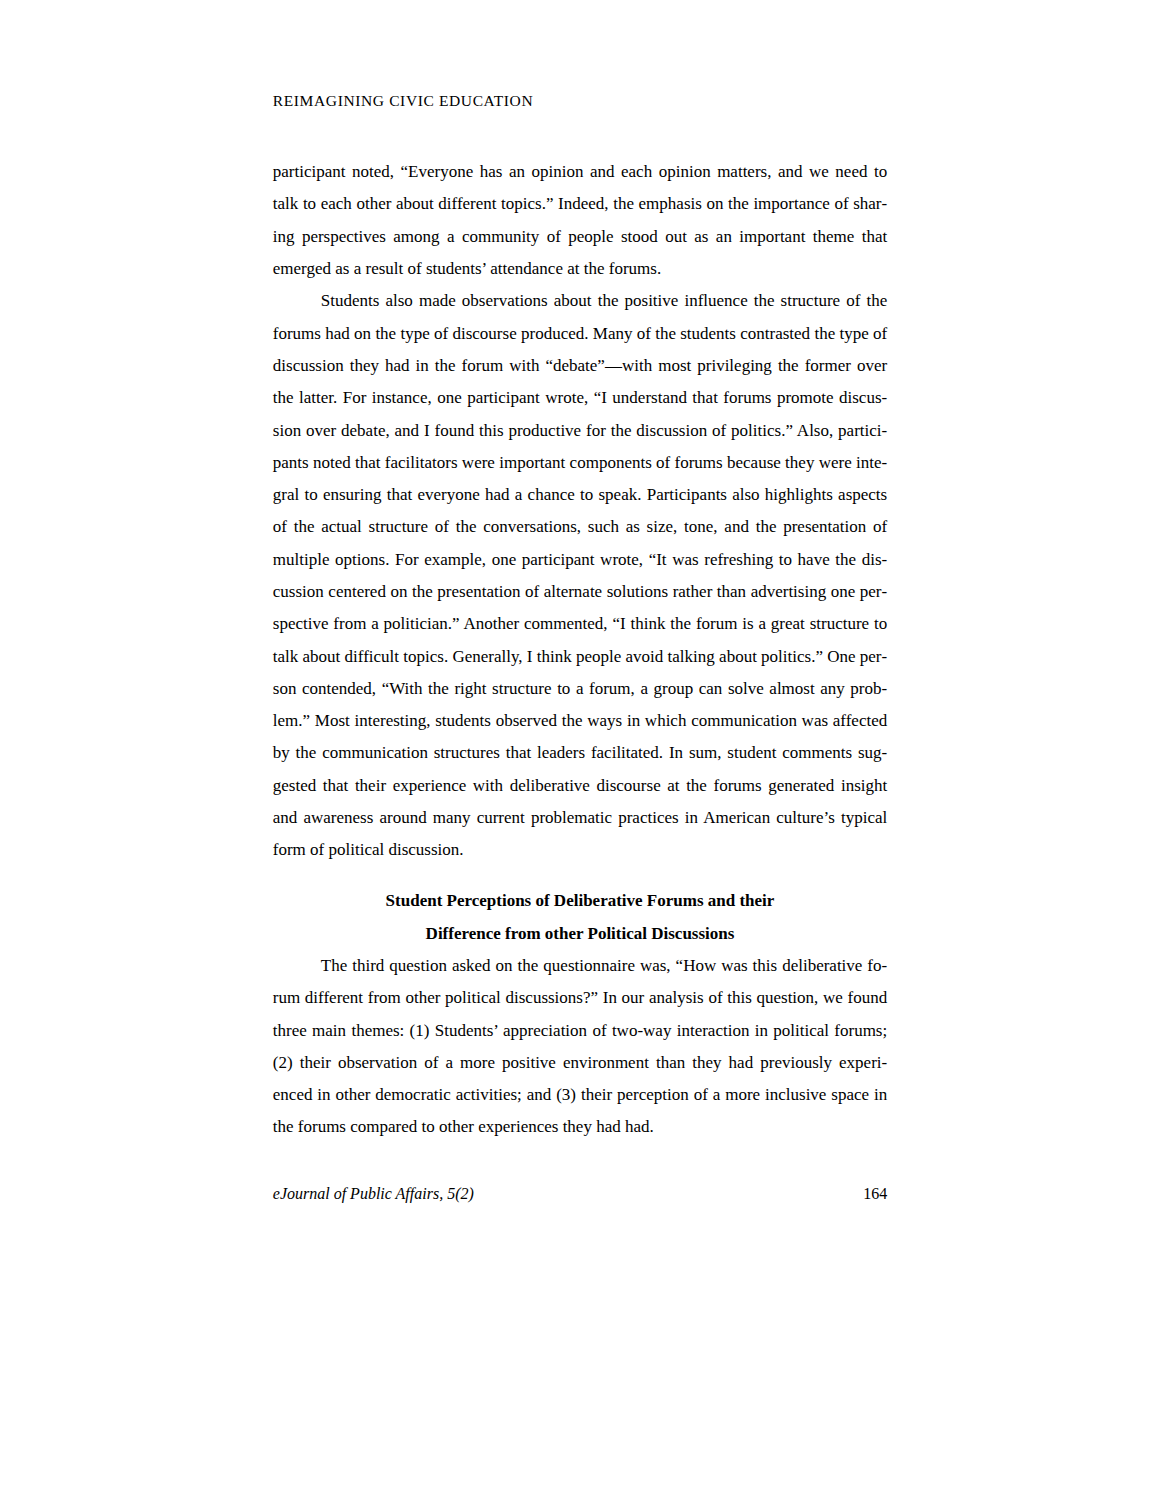REIMAGINING CIVIC EDUCATION
participant noted, “Everyone has an opinion and each opinion matters, and we need to talk to each other about different topics.” Indeed, the emphasis on the importance of sharing perspectives among a community of people stood out as an important theme that emerged as a result of students’ attendance at the forums.
Students also made observations about the positive influence the structure of the forums had on the type of discourse produced. Many of the students contrasted the type of discussion they had in the forum with “debate”—with most privileging the former over the latter. For instance, one participant wrote, “I understand that forums promote discussion over debate, and I found this productive for the discussion of politics.” Also, participants noted that facilitators were important components of forums because they were integral to ensuring that everyone had a chance to speak. Participants also highlights aspects of the actual structure of the conversations, such as size, tone, and the presentation of multiple options. For example, one participant wrote, “It was refreshing to have the discussion centered on the presentation of alternate solutions rather than advertising one perspective from a politician.” Another commented, “I think the forum is a great structure to talk about difficult topics. Generally, I think people avoid talking about politics.” One person contended, “With the right structure to a forum, a group can solve almost any problem.” Most interesting, students observed the ways in which communication was affected by the communication structures that leaders facilitated. In sum, student comments suggested that their experience with deliberative discourse at the forums generated insight and awareness around many current problematic practices in American culture’s typical form of political discussion.
Student Perceptions of Deliberative Forums and theirDifference from other Political Discussions
The third question asked on the questionnaire was, “How was this deliberative forum different from other political discussions?” In our analysis of this question, we found three main themes: (1) Students’ appreciation of two-way interaction in political forums; (2) their observation of a more positive environment than they had previously experienced in other democratic activities; and (3) their perception of a more inclusive space in the forums compared to other experiences they had had.
eJournal of Public Affairs, 5(2) 164